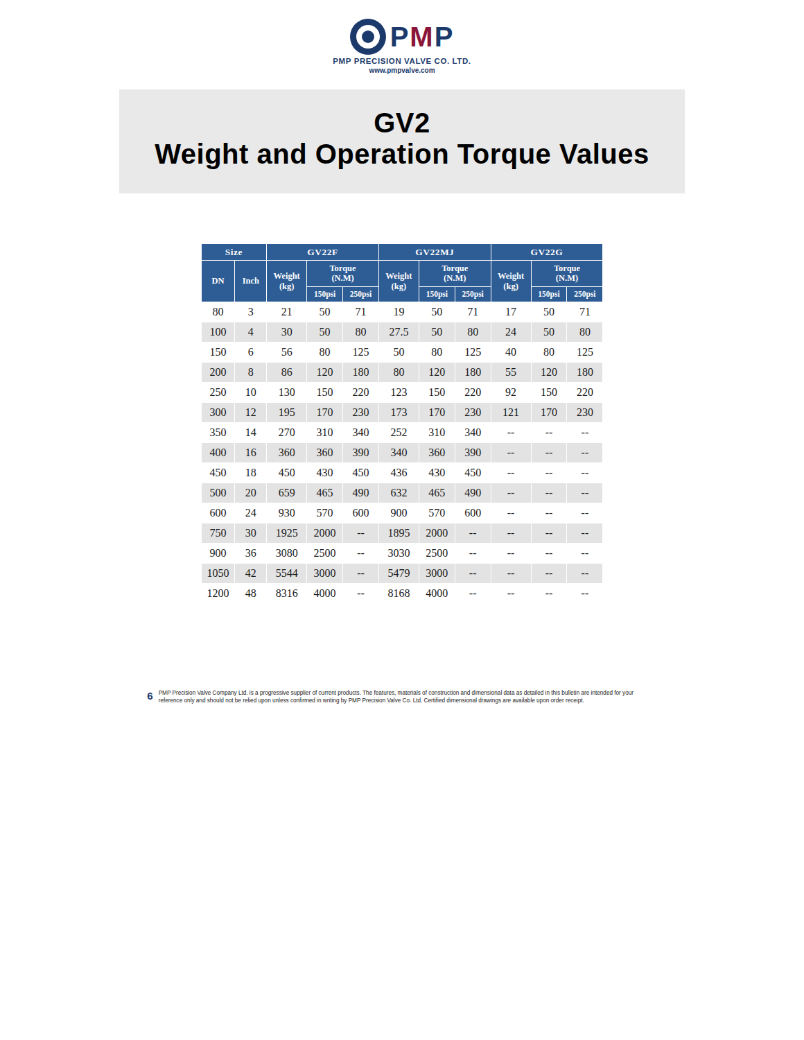PMP
PMP PRECISION VALVE CO. LTD.
www.pmpvalve.com
GV2 Weight and Operation Torque Values
| Size | GV22F | GV22MJ | GV22G |
| --- | --- | --- | --- |
| DN | Inch | Weight (kg) | Torque (N.M) | Weight (kg) | Torque (N.M) | Weight (kg) | Torque (N.M) |
| 150psi | 250psi | 150psi | 250psi | 150psi | 250psi |
| 80 | 3 | 21 | 50 | 71 | 19 | 50 | 71 | 17 | 50 | 71 |
| 100 | 4 | 30 | 50 | 80 | 27.5 | 50 | 80 | 24 | 50 | 80 |
| 150 | 6 | 56 | 80 | 125 | 50 | 80 | 125 | 40 | 80 | 125 |
| 200 | 8 | 86 | 120 | 180 | 80 | 120 | 180 | 55 | 120 | 180 |
| 250 | 10 | 130 | 150 | 220 | 123 | 150 | 220 | 92 | 150 | 220 |
| 300 | 12 | 195 | 170 | 230 | 173 | 170 | 230 | 121 | 170 | 230 |
| 350 | 14 | 270 | 310 | 340 | 252 | 310 | 340 | -- | -- | -- |
| 400 | 16 | 360 | 360 | 390 | 340 | 360 | 390 | -- | -- | -- |
| 450 | 18 | 450 | 430 | 450 | 436 | 430 | 450 | -- | -- | -- |
| 500 | 20 | 659 | 465 | 490 | 632 | 465 | 490 | -- | -- | -- |
| 600 | 24 | 930 | 570 | 600 | 900 | 570 | 600 | -- | -- | -- |
| 750 | 30 | 1925 | 2000 | -- | 1895 | 2000 | -- | -- | -- | -- |
| 900 | 36 | 3080 | 2500 | -- | 3030 | 2500 | -- | -- | -- | -- |
| 1050 | 42 | 5544 | 3000 | -- | 5479 | 3000 | -- | -- | -- | -- |
| 1200 | 48 | 8316 | 4000 | -- | 8168 | 4000 | -- | -- | -- | -- |
6
PMP Precision Valve Company Ltd. is a progressive supplier of current products. The features, materials of construction and dimensional data as detailed in this bulletin are intended for your
reference only and should not be relied upon unless confirmed in writing by PMP Precision Valve Co. Ltd. Certified dimensional drawings are available upon order receipt.